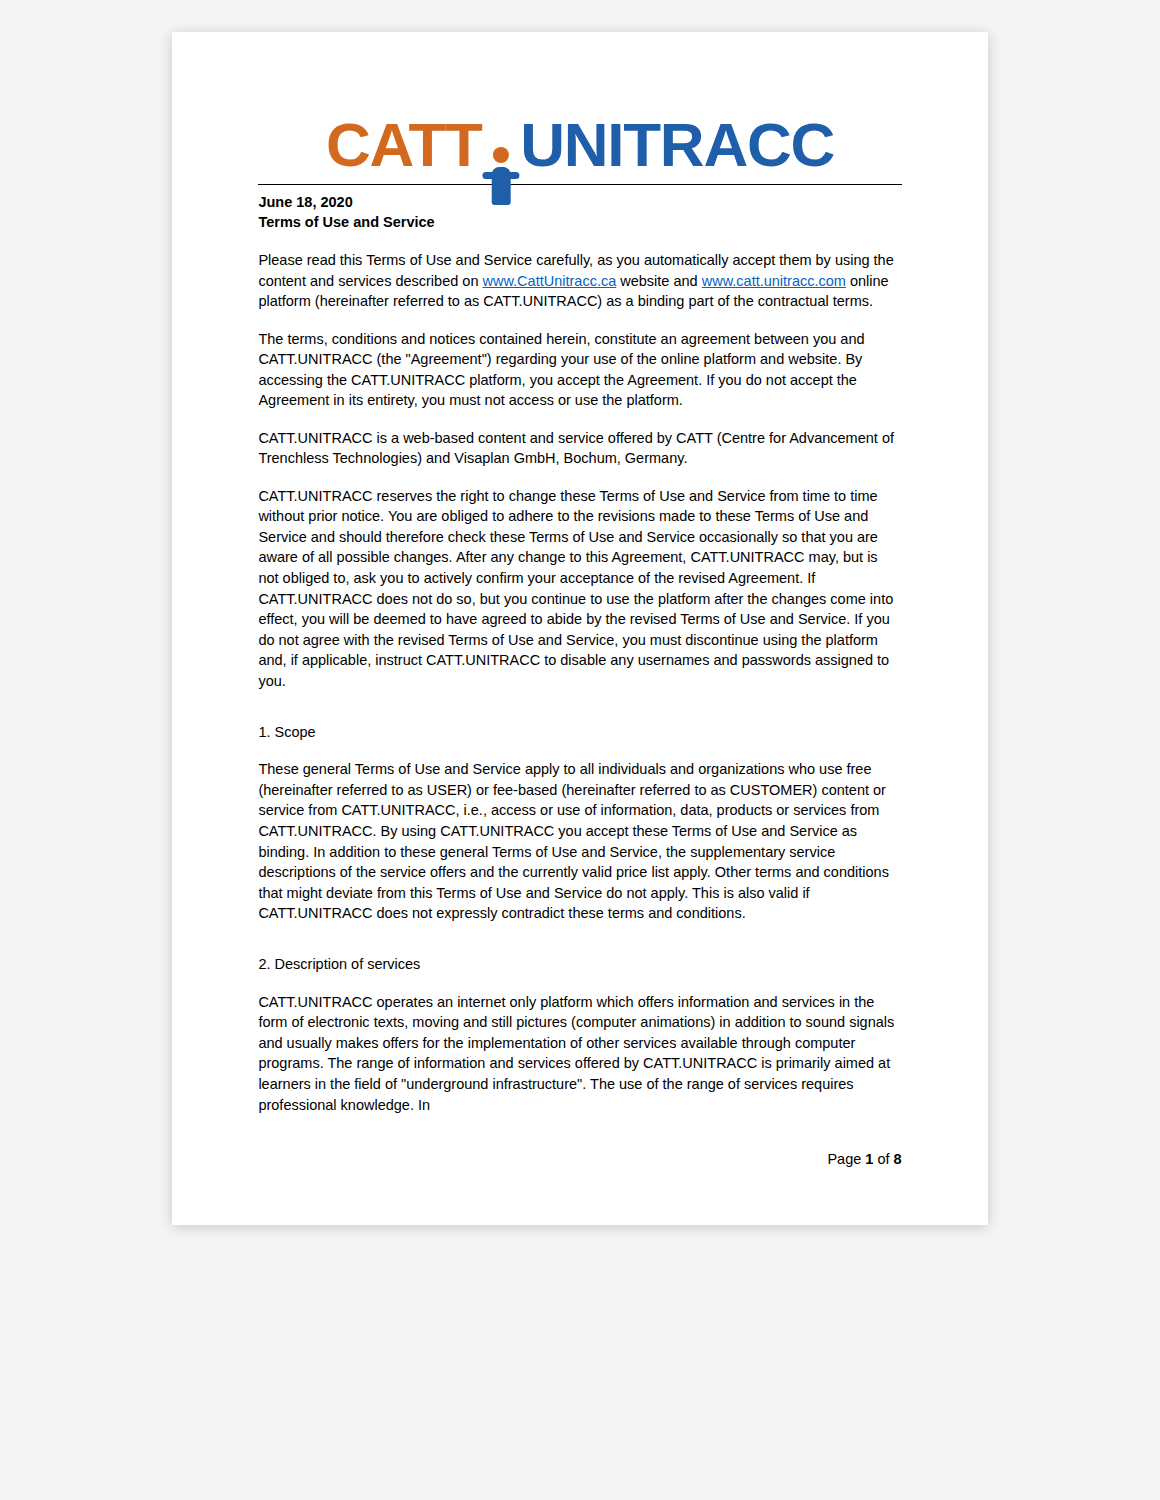CATT UNITRACC
June 18, 2020
Terms of Use and Service
Please read this Terms of Use and Service carefully, as you automatically accept them by using the content and services described on www.CattUnitracc.ca website and www.catt.unitracc.com online platform (hereinafter referred to as CATT.UNITRACC) as a binding part of the contractual terms.
The terms, conditions and notices contained herein, constitute an agreement between you and CATT.UNITRACC (the "Agreement") regarding your use of the online platform and website. By accessing the CATT.UNITRACC platform, you accept the Agreement. If you do not accept the Agreement in its entirety, you must not access or use the platform.
CATT.UNITRACC is a web-based content and service offered by CATT (Centre for Advancement of Trenchless Technologies) and Visaplan GmbH, Bochum, Germany.
CATT.UNITRACC reserves the right to change these Terms of Use and Service from time to time without prior notice. You are obliged to adhere to the revisions made to these Terms of Use and Service and should therefore check these Terms of Use and Service occasionally so that you are aware of all possible changes. After any change to this Agreement, CATT.UNITRACC may, but is not obliged to, ask you to actively confirm your acceptance of the revised Agreement. If CATT.UNITRACC does not do so, but you continue to use the platform after the changes come into effect, you will be deemed to have agreed to abide by the revised Terms of Use and Service. If you do not agree with the revised Terms of Use and Service, you must discontinue using the platform and, if applicable, instruct CATT.UNITRACC to disable any usernames and passwords assigned to you.
1. Scope
These general Terms of Use and Service apply to all individuals and organizations who use free (hereinafter referred to as USER) or fee-based (hereinafter referred to as CUSTOMER) content or service from CATT.UNITRACC, i.e., access or use of information, data, products or services from CATT.UNITRACC. By using CATT.UNITRACC you accept these Terms of Use and Service as binding. In addition to these general Terms of Use and Service, the supplementary service descriptions of the service offers and the currently valid price list apply. Other terms and conditions that might deviate from this Terms of Use and Service do not apply. This is also valid if CATT.UNITRACC does not expressly contradict these terms and conditions.
2. Description of services
CATT.UNITRACC operates an internet only platform which offers information and services in the form of electronic texts, moving and still pictures (computer animations) in addition to sound signals and usually makes offers for the implementation of other services available through computer programs. The range of information and services offered by CATT.UNITRACC is primarily aimed at learners in the field of "underground infrastructure". The use of the range of services requires professional knowledge. In
Page 1 of 8